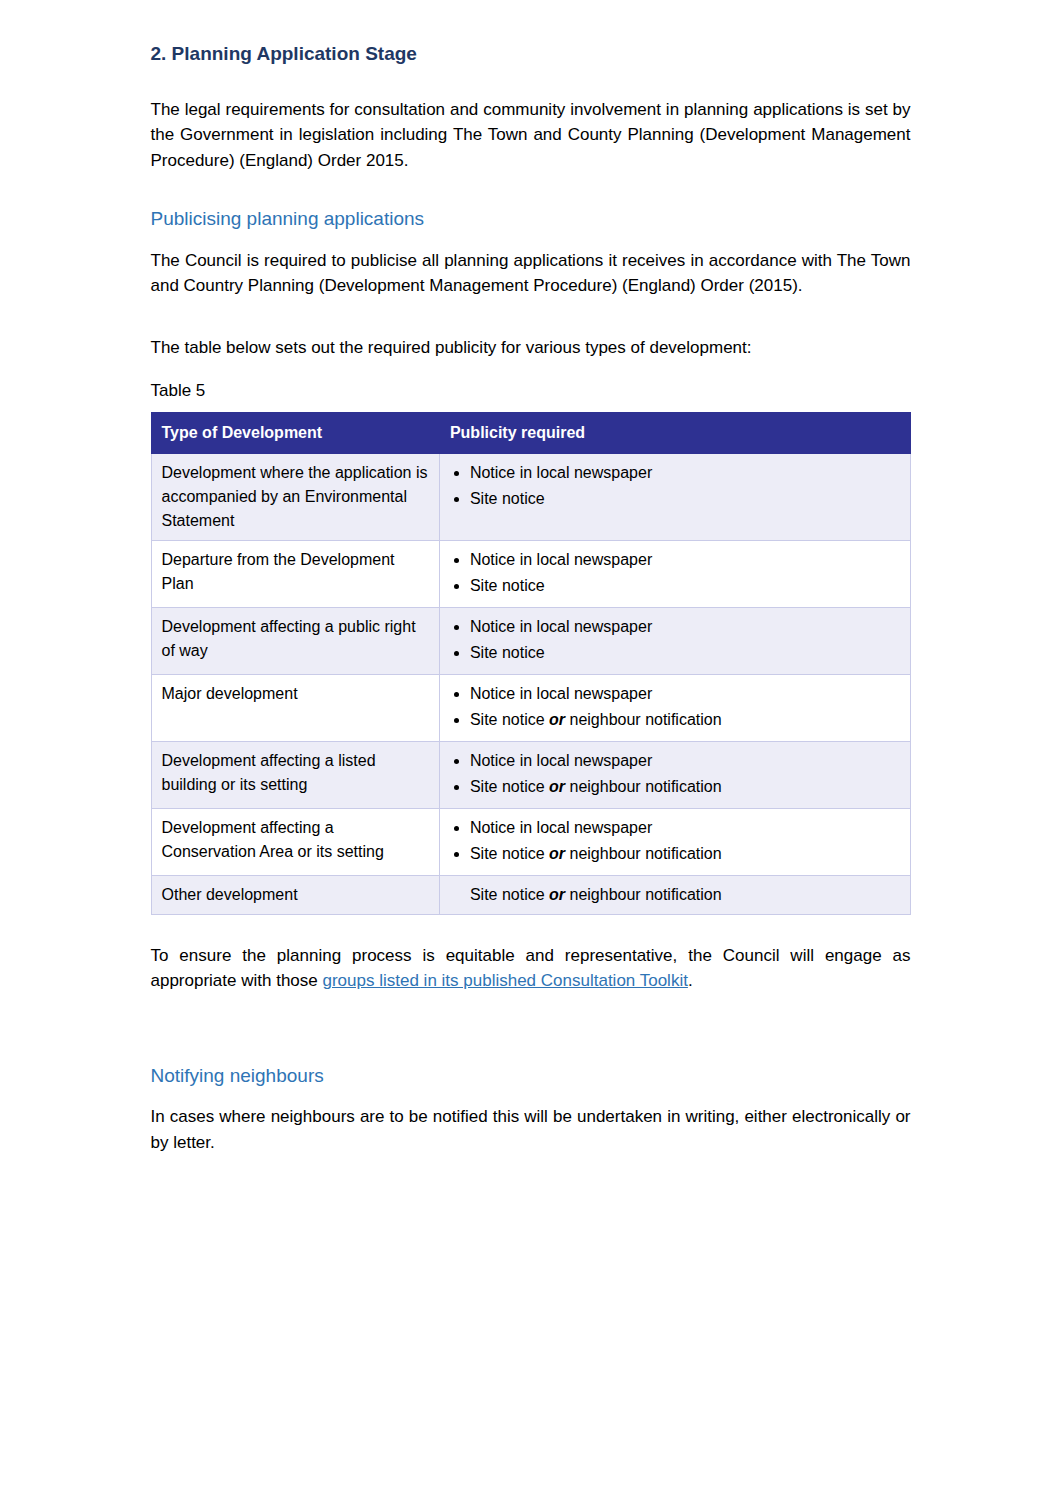2. Planning Application Stage
The legal requirements for consultation and community involvement in planning applications is set by the Government in legislation including The Town and County Planning (Development Management Procedure) (England) Order 2015.
Publicising planning applications
The Council is required to publicise all planning applications it receives in accordance with The Town and Country Planning (Development Management Procedure) (England) Order (2015).
The table below sets out the required publicity for various types of development:
Table 5
| Type of Development | Publicity required |
| --- | --- |
| Development where the application is accompanied by an Environmental Statement | Notice in local newspaper Site notice |
| Departure from the Development Plan | Notice in local newspaper Site notice |
| Development affecting a public right of way | Notice in local newspaper Site notice |
| Major development | Notice in local newspaper Site notice or neighbour notification |
| Development affecting a listed building or its setting | Notice in local newspaper Site notice or neighbour notification |
| Development affecting a Conservation Area or its setting | Notice in local newspaper Site notice or neighbour notification |
| Other development | Site notice or neighbour notification |
To ensure the planning process is equitable and representative, the Council will engage as appropriate with those groups listed in its published Consultation Toolkit.
Notifying neighbours
In cases where neighbours are to be notified this will be undertaken in writing, either electronically or by letter.